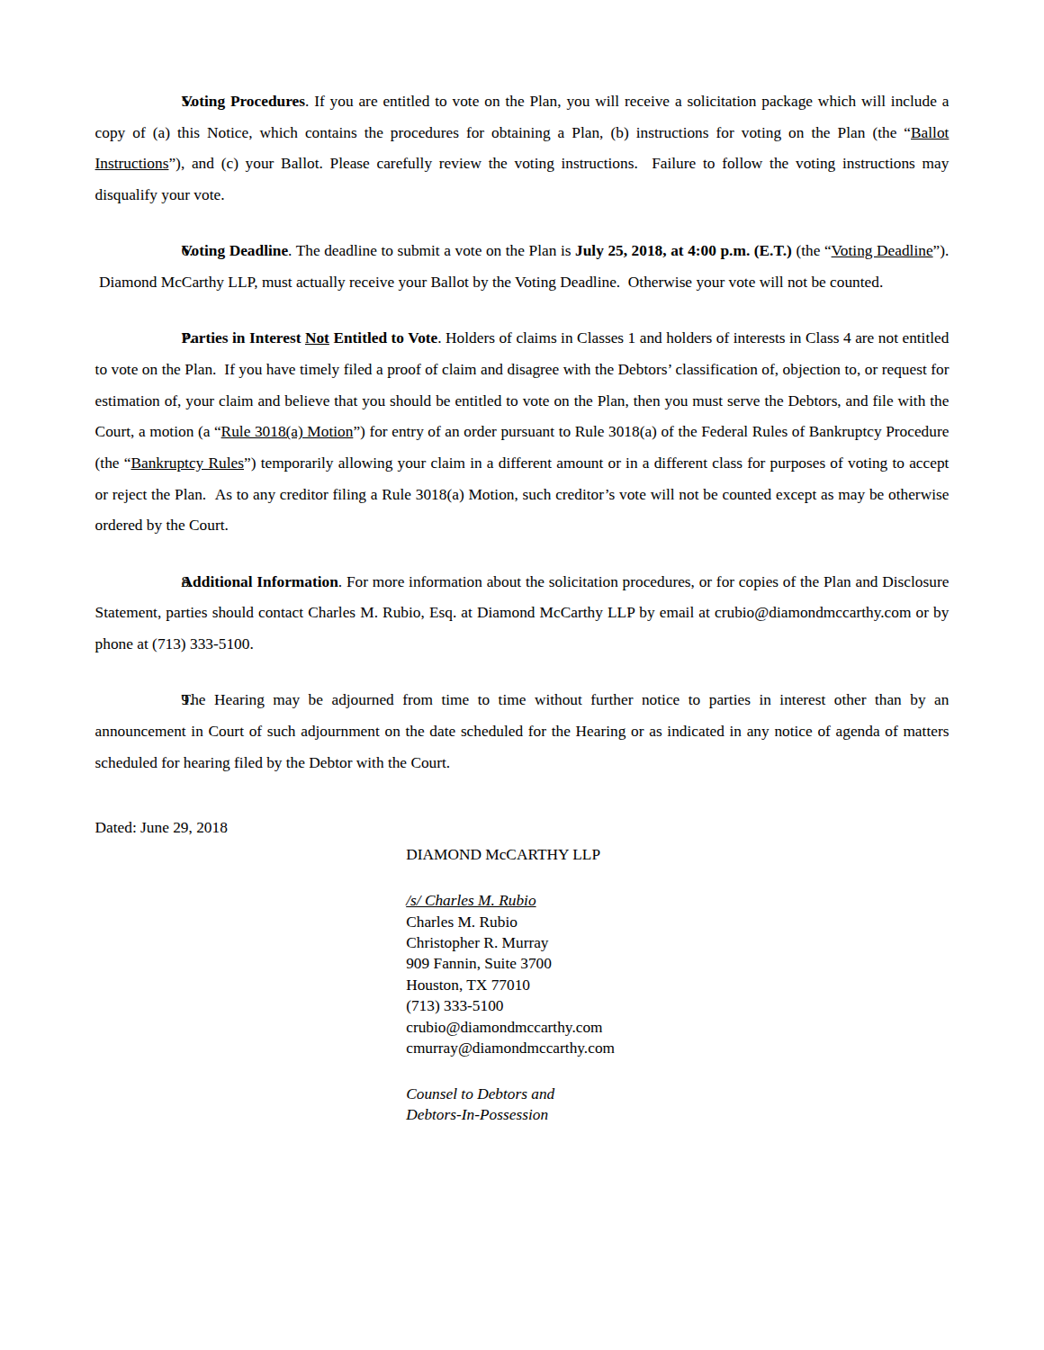5. Voting Procedures. If you are entitled to vote on the Plan, you will receive a solicitation package which will include a copy of (a) this Notice, which contains the procedures for obtaining a Plan, (b) instructions for voting on the Plan (the “Ballot Instructions”), and (c) your Ballot. Please carefully review the voting instructions. Failure to follow the voting instructions may disqualify your vote.
6. Voting Deadline. The deadline to submit a vote on the Plan is July 25, 2018, at 4:00 p.m. (E.T.) (the “Voting Deadline”). Diamond McCarthy LLP, must actually receive your Ballot by the Voting Deadline. Otherwise your vote will not be counted.
7. Parties in Interest Not Entitled to Vote. Holders of claims in Classes 1 and holders of interests in Class 4 are not entitled to vote on the Plan. If you have timely filed a proof of claim and disagree with the Debtors’ classification of, objection to, or request for estimation of, your claim and believe that you should be entitled to vote on the Plan, then you must serve the Debtors, and file with the Court, a motion (a “Rule 3018(a) Motion”) for entry of an order pursuant to Rule 3018(a) of the Federal Rules of Bankruptcy Procedure (the “Bankruptcy Rules”) temporarily allowing your claim in a different amount or in a different class for purposes of voting to accept or reject the Plan. As to any creditor filing a Rule 3018(a) Motion, such creditor’s vote will not be counted except as may be otherwise ordered by the Court.
8. Additional Information. For more information about the solicitation procedures, or for copies of the Plan and Disclosure Statement, parties should contact Charles M. Rubio, Esq. at Diamond McCarthy LLP by email at crubio@diamondmccarthy.com or by phone at (713) 333-5100.
9. The Hearing may be adjourned from time to time without further notice to parties in interest other than by an announcement in Court of such adjournment on the date scheduled for the Hearing or as indicated in any notice of agenda of matters scheduled for hearing filed by the Debtor with the Court.
Dated: June 29, 2018
DIAMOND McCARTHY LLP
/s/ Charles M. Rubio
Charles M. Rubio
Christopher R. Murray
909 Fannin, Suite 3700
Houston, TX 77010
(713) 333-5100
crubio@diamondmccarthy.com
cmurray@diamondmccarthy.com
Counsel to Debtors and
Debtors-In-Possession